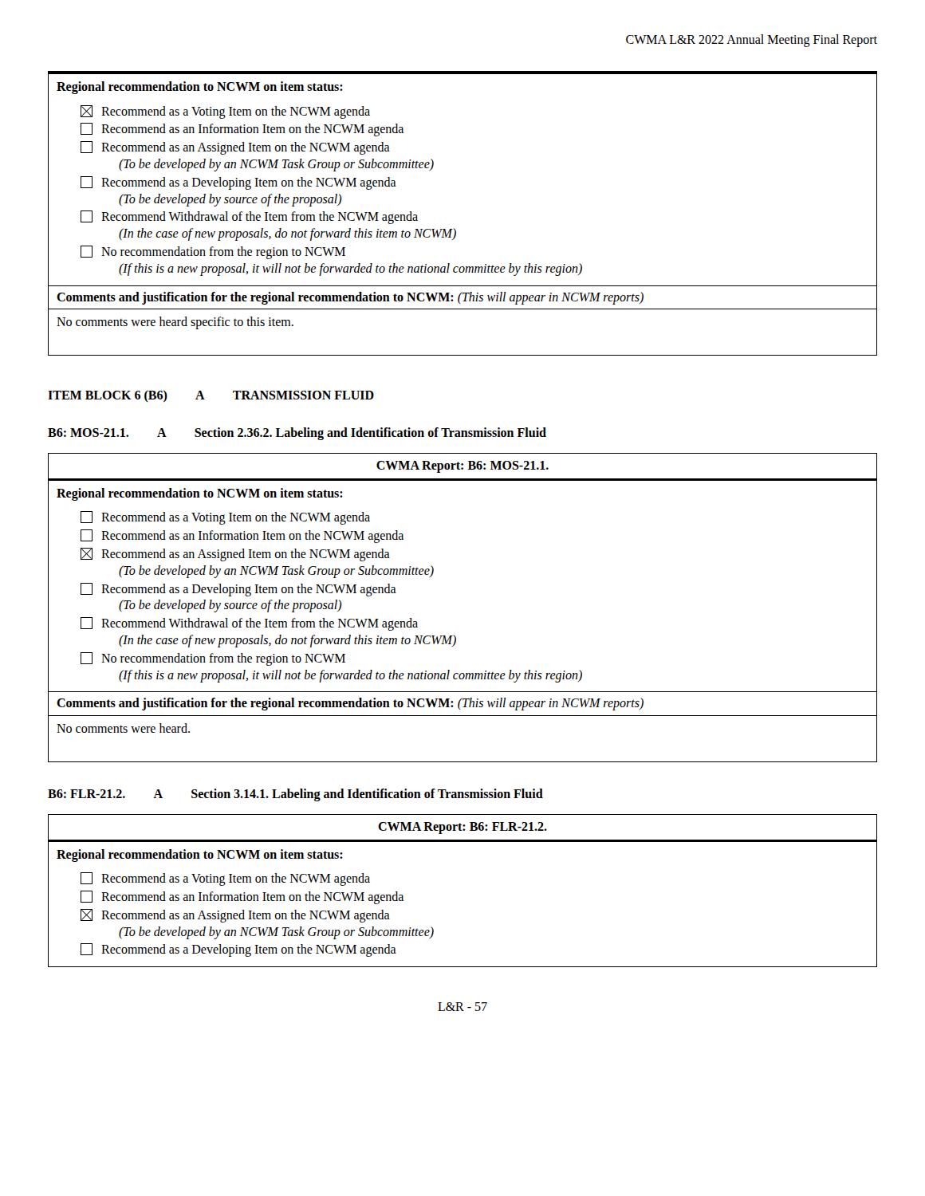CWMA L&R 2022 Annual Meeting Final Report
Regional recommendation to NCWM on item status:
Recommend as a Voting Item on the NCWM agenda
Recommend as an Information Item on the NCWM agenda
Recommend as an Assigned Item on the NCWM agenda (To be developed by an NCWM Task Group or Subcommittee)
Recommend as a Developing Item on the NCWM agenda (To be developed by source of the proposal)
Recommend Withdrawal of the Item from the NCWM agenda (In the case of new proposals, do not forward this item to NCWM)
No recommendation from the region to NCWM (If this is a new proposal, it will not be forwarded to the national committee by this region)
Comments and justification for the regional recommendation to NCWM: (This will appear in NCWM reports)
No comments were heard specific to this item.
ITEM BLOCK 6 (B6) A TRANSMISSION FLUID
B6: MOS-21.1. A Section 2.36.2. Labeling and Identification of Transmission Fluid
CWMA Report: B6: MOS-21.1.
Regional recommendation to NCWM on item status:
Recommend as a Voting Item on the NCWM agenda
Recommend as an Information Item on the NCWM agenda
Recommend as an Assigned Item on the NCWM agenda (To be developed by an NCWM Task Group or Subcommittee)
Recommend as a Developing Item on the NCWM agenda (To be developed by source of the proposal)
Recommend Withdrawal of the Item from the NCWM agenda (In the case of new proposals, do not forward this item to NCWM)
No recommendation from the region to NCWM (If this is a new proposal, it will not be forwarded to the national committee by this region)
Comments and justification for the regional recommendation to NCWM: (This will appear in NCWM reports)
No comments were heard.
B6: FLR-21.2. A Section 3.14.1. Labeling and Identification of Transmission Fluid
CWMA Report: B6: FLR-21.2.
Regional recommendation to NCWM on item status:
Recommend as a Voting Item on the NCWM agenda
Recommend as an Information Item on the NCWM agenda
Recommend as an Assigned Item on the NCWM agenda (To be developed by an NCWM Task Group or Subcommittee)
Recommend as a Developing Item on the NCWM agenda
L&R - 57